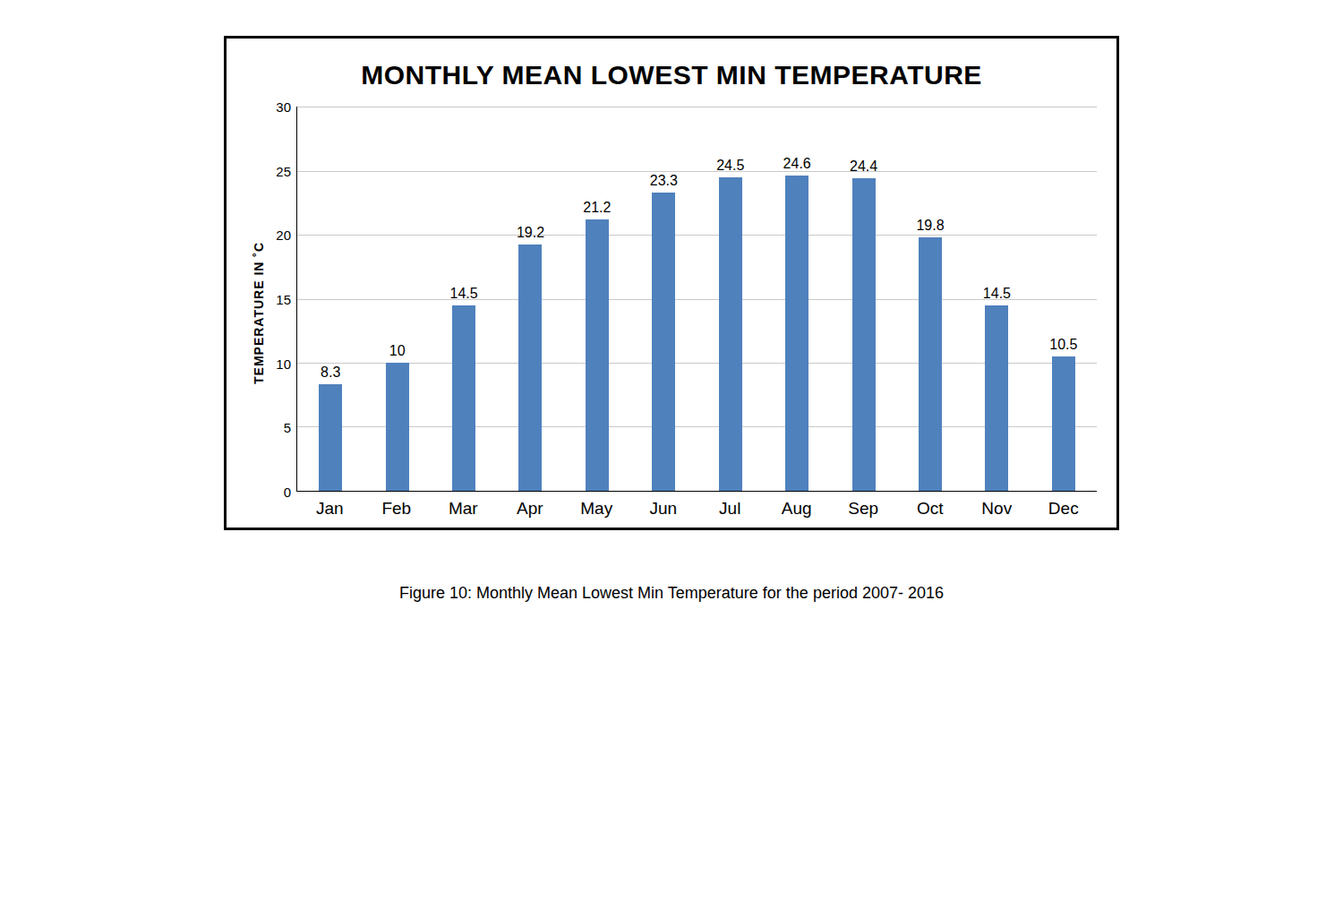MONTHLY MEAN LOWEST MIN TEMPERATURE
TEMPERATURE IN ˚C
30 25 20 15 10 5 0
8.3
10
14.5
19.2
21.2
23.3
24.5
24.6
24.4
19.8
14.5
10.5
Jan
Feb
Mar
Apr
May
Jun
Jul
Aug
Sep
Oct
Nov
Dec
Figure 10: Monthly Mean Lowest Min Temperature for the period 2007- 2016